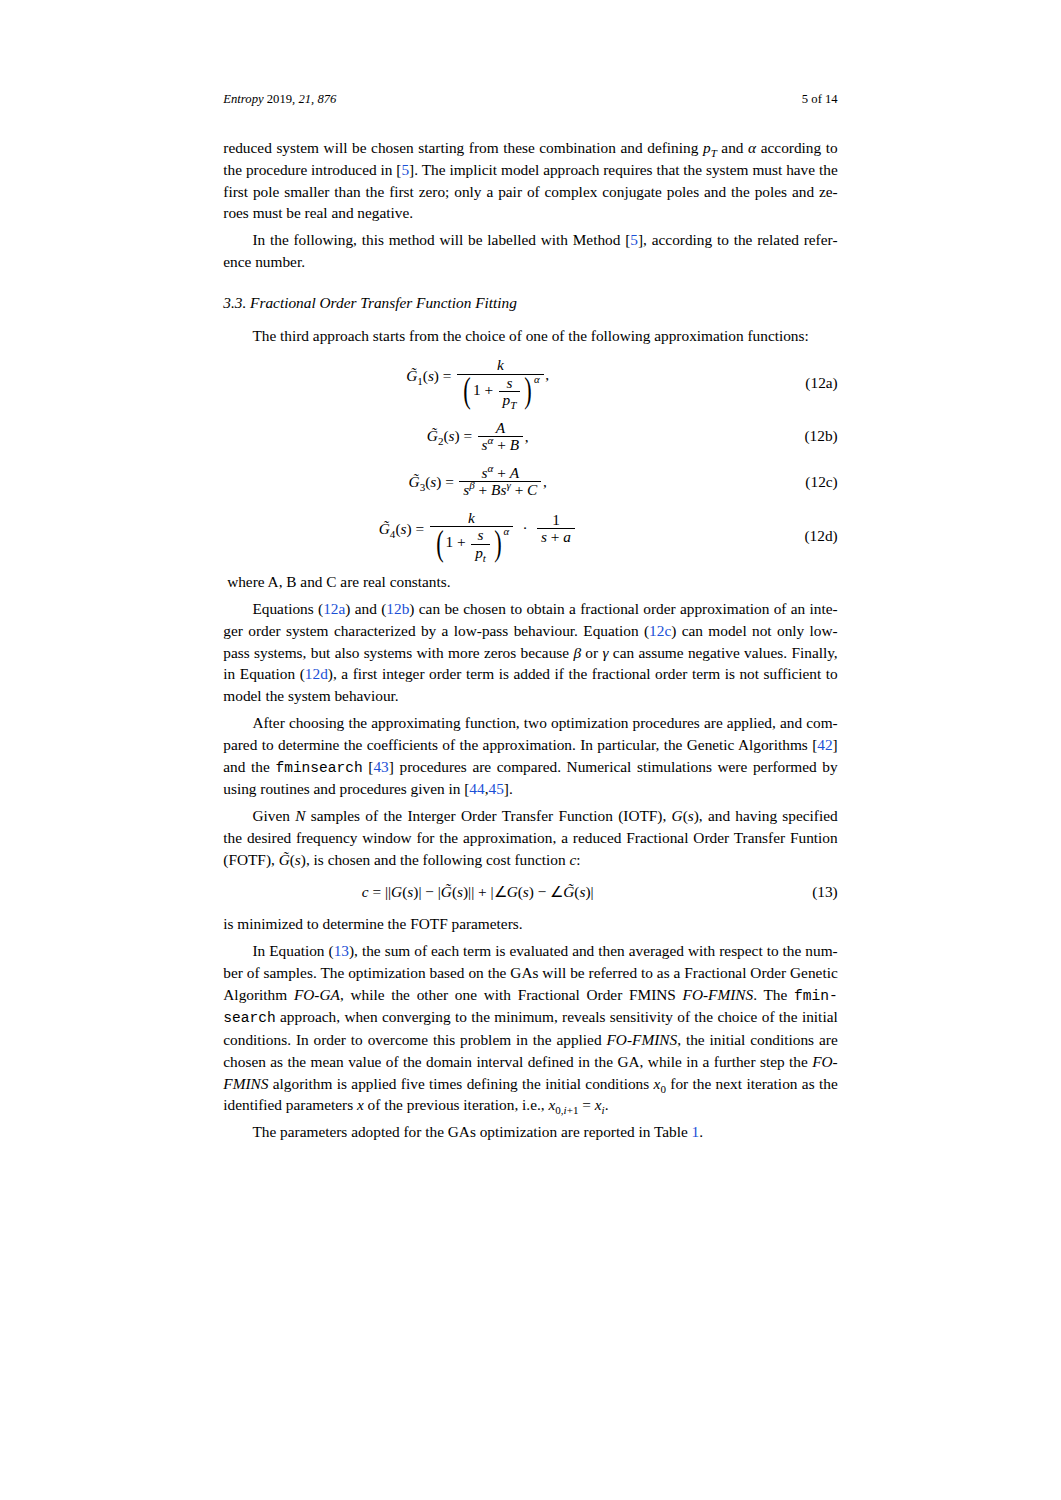Entropy 2019, 21, 876
5 of 14
reduced system will be chosen starting from these combination and defining pT and α according to the procedure introduced in [5]. The implicit model approach requires that the system must have the first pole smaller than the first zero; only a pair of complex conjugate poles and the poles and zeroes must be real and negative.
In the following, this method will be labelled with Method [5], according to the related reference number.
3.3. Fractional Order Transfer Function Fitting
The third approach starts from the choice of one of the following approximation functions:
| G̃ 1 ( s ) = k ( 1 + s p T ) α , | (12a) |
| G̃ 2 ( s ) = A s α + B , | (12b) |
| G̃ 3 ( s ) = s α + A s β + Bs γ + C , | (12c) |
| G̃ 4 ( s ) = k ( 1 + s p t ) α · 1 s + a | (12d) |
where A, B and C are real constants.
Equations (12a) and (12b) can be chosen to obtain a fractional order approximation of an integer order system characterized by a low-pass behaviour. Equation (12c) can model not only low-pass systems, but also systems with more zeros because β or γ can assume negative values. Finally, in Equation (12d), a first integer order term is added if the fractional order term is not sufficient to model the system behaviour.
After choosing the approximating function, two optimization procedures are applied, and compared to determine the coefficients of the approximation. In particular, the Genetic Algorithms [42] and the fminsearch [43] procedures are compared. Numerical stimulations were performed by using routines and procedures given in [44,45].
Given N samples of the Interger Order Transfer Function (IOTF), G(s), and having specified the desired frequency window for the approximation, a reduced Fractional Order Transfer Funtion (FOTF), G̃(s), is chosen and the following cost function c:
| c = / / G ( s ) / − / G̃ ( s ) / / + / ∠ G ( s ) − ∠ G̃ ( s ) / | (13) |
is minimized to determine the FOTF parameters.
In Equation (13), the sum of each term is evaluated and then averaged with respect to the number of samples. The optimization based on the GAs will be referred to as a Fractional Order Genetic Algorithm FO-GA, while the other one with Fractional Order FMINS FO-FMINS. The fminsearch approach, when converging to the minimum, reveals sensitivity of the choice of the initial conditions. In order to overcome this problem in the applied FO-FMINS, the initial conditions are chosen as the mean value of the domain interval defined in the GA, while in a further step the FO-FMINS algorithm is applied five times defining the initial conditions x0 for the next iteration as the identified parameters x of the previous iteration, i.e., x0,i+1 = xi.
The parameters adopted for the GAs optimization are reported in Table 1.